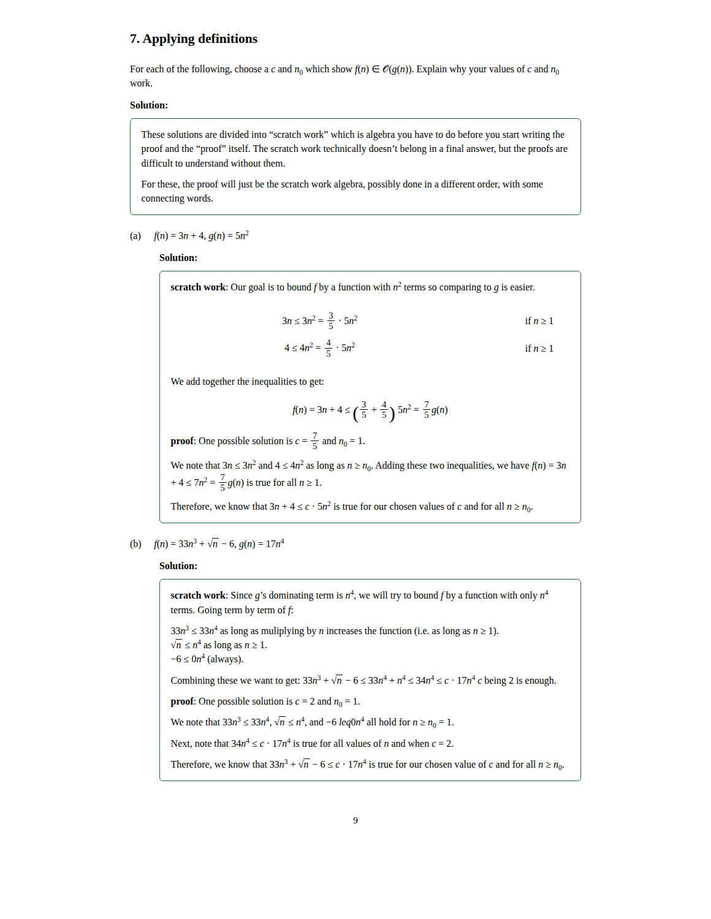7. Applying definitions
For each of the following, choose a c and n0 which show f(n) ∈ 𝒪(g(n)). Explain why your values of c and n0 work.
Solution:
These solutions are divided into “scratch work” which is algebra you have to do before you start writing the proof and the “proof” itself. The scratch work technically doesn’t belong in a final answer, but the proofs are difficult to understand without them.
For these, the proof will just be the scratch work algebra, possibly done in a different order, with some connecting words.
(a) f(n) = 3n + 4, g(n) = 5n2
Solution:
scratch work: Our goal is to bound f by a function with n2 terms so comparing to g is easier.
| 3 n ≤ 3 n 2 = 3 5 · 5 n 2 | if n ≥ 1 |
| 4 ≤ 4 n 2 = 4 5 · 5 n 2 | if n ≥ 1 |
We add together the inequalities to get:
f(n) = 3n + 4 ≤ (35 + 45) 5n2 = 75 g(n)
proof: One possible solution is c = 75 and n0 = 1.
We note that 3n ≤ 3n2 and 4 ≤ 4n2 as long as n ≥ n0. Adding these two inequalities, we have f(n) = 3n + 4 ≤ 7n2 = 75 g(n) is true for all n ≥ 1.
Therefore, we know that 3n + 4 ≤ c · 5n2 is true for our chosen values of c and for all n ≥ n0.
(b) f(n) = 33n3 + √n − 6, g(n) = 17n4
Solution:
scratch work: Since g’s dominating term is n4, we will try to bound f by a function with only n4 terms. Going term by term of f:
33n3 ≤ 33n4 as long as muliplying by n increases the function (i.e. as long as n ≥ 1).
√n ≤ n4 as long as n ≥ 1.
−6 ≤ 0n4 (always).
Combining these we want to get: 33n3 + √n − 6 ≤ 33n4 + n4 ≤ 34n4 ≤ c · 17n4 c being 2 is enough.
proof: One possible solution is c = 2 and n0 = 1.
We note that 33n3 ≤ 33n4, √n ≤ n4, and −6 leq0n4 all hold for n ≥ n0 = 1.
Next, note that 34n4 ≤ c · 17n4 is true for all values of n and when c = 2.
Therefore, we know that 33n3 + √n − 6 ≤ c · 17n4 is true for our chosen value of c and for all n ≥ n0.
9